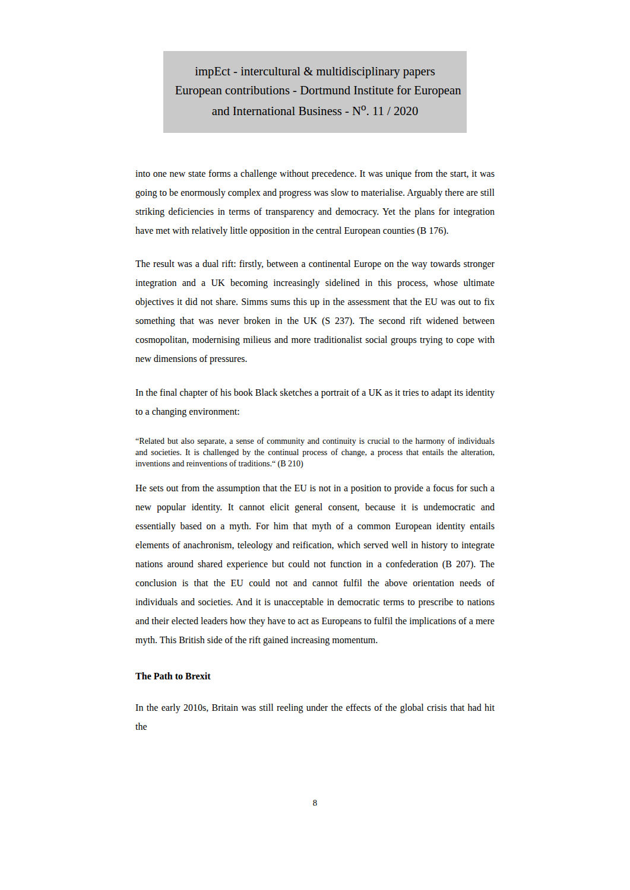impEct - intercultural & multidisciplinary papers European contributions - Dortmund Institute for European and International Business - No. 11 / 2020
into one new state forms a challenge without precedence. It was unique from the start, it was going to be enormously complex and progress was slow to materialise. Arguably there are still striking deficiencies in terms of transparency and democracy. Yet the plans for integration have met with relatively little opposition in the central European counties (B 176).
The result was a dual rift: firstly, between a continental Europe on the way towards stronger integration and a UK becoming increasingly sidelined in this process, whose ultimate objectives it did not share. Simms sums this up in the assessment that the EU was out to fix something that was never broken in the UK (S 237). The second rift widened between cosmopolitan, modernising milieus and more traditionalist social groups trying to cope with new dimensions of pressures.
In the final chapter of his book Black sketches a portrait of a UK as it tries to adapt its identity to a changing environment:
“Related but also separate, a sense of community and continuity is crucial to the harmony of individuals and societies. It is challenged by the continual process of change, a process that entails the alteration, inventions and reinventions of traditions.“ (B 210)
He sets out from the assumption that the EU is not in a position to provide a focus for such a new popular identity. It cannot elicit general consent, because it is undemocratic and essentially based on a myth. For him that myth of a common European identity entails elements of anachronism, teleology and reification, which served well in history to integrate nations around shared experience but could not function in a confederation (B 207). The conclusion is that the EU could not and cannot fulfil the above orientation needs of individuals and societies. And it is unacceptable in democratic terms to prescribe to nations and their elected leaders how they have to act as Europeans to fulfil the implications of a mere myth. This British side of the rift gained increasing momentum.
The Path to Brexit
In the early 2010s, Britain was still reeling under the effects of the global crisis that had hit the
8